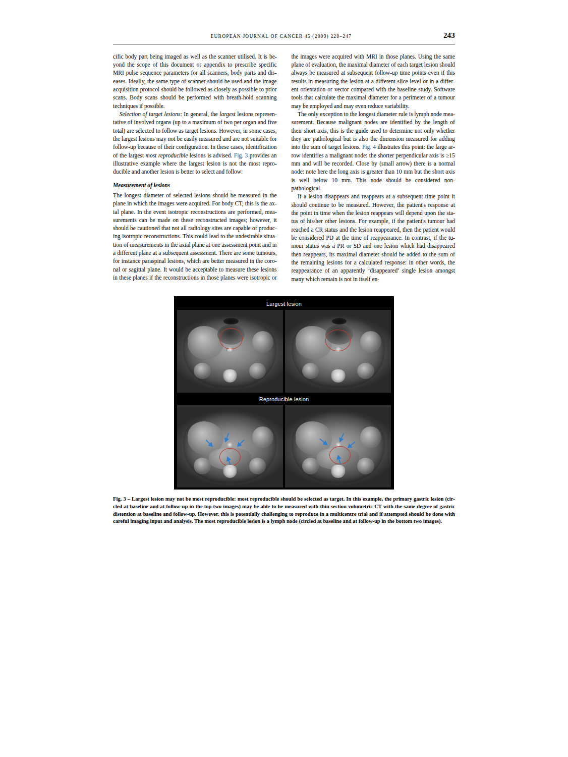European Journal of Cancer 45 (2009) 228–247
243
cific body part being imaged as well as the scanner utilised. It is beyond the scope of this document or appendix to prescribe specific MRI pulse sequence parameters for all scanners, body parts and diseases. Ideally, the same type of scanner should be used and the image acquisition protocol should be followed as closely as possible to prior scans. Body scans should be performed with breath-hold scanning techniques if possible.
Selection of target lesions: In general, the largest lesions representative of involved organs (up to a maximum of two per organ and five total) are selected to follow as target lesions. However, in some cases, the largest lesions may not be easily measured and are not suitable for follow-up because of their configuration. In these cases, identification of the largest most reproducible lesions is advised. Fig. 3 provides an illustrative example where the largest lesion is not the most reproducible and another lesion is better to select and follow:
Measurement of lesions
The longest diameter of selected lesions should be measured in the plane in which the images were acquired. For body CT, this is the axial plane. In the event isotropic reconstructions are performed, measurements can be made on these reconstructed images; however, it should be cautioned that not all radiology sites are capable of producing isotropic reconstructions. This could lead to the undesirable situation of measurements in the axial plane at one assessment point and in a different plane at a subsequent assessment. There are some tumours, for instance paraspinal lesions, which are better measured in the coronal or sagittal plane. It would be acceptable to measure these lesions in these planes if the reconstructions in those planes were isotropic or the images were acquired with MRI in those planes. Using the same plane of evaluation, the maximal diameter of each target lesion should always be measured at subsequent follow-up time points even if this results in measuring the lesion at a different slice level or in a different orientation or vector compared with the baseline study. Software tools that calculate the maximal diameter for a perimeter of a tumour may be employed and may even reduce variability.
The only exception to the longest diameter rule is lymph node measurement. Because malignant nodes are identified by the length of their short axis, this is the guide used to determine not only whether they are pathological but is also the dimension measured for adding into the sum of target lesions. Fig. 4 illustrates this point: the large arrow identifies a malignant node: the shorter perpendicular axis is ≥15 mm and will be recorded. Close by (small arrow) there is a normal node: note here the long axis is greater than 10 mm but the short axis is well below 10 mm. This node should be considered non-pathological.
If a lesion disappears and reappears at a subsequent time point it should continue to be measured. However, the patient's response at the point in time when the lesion reappears will depend upon the status of his/her other lesions. For example, if the patient's tumour had reached a CR status and the lesion reappeared, then the patient would be considered PD at the time of reappearance. In contrast, if the tumour status was a PR or SD and one lesion which had disappeared then reappears, its maximal diameter should be added to the sum of the remaining lesions for a calculated response: in other words, the reappearance of an apparently ‘disappeared’ single lesion amongst many which remain is not in itself en-
Largest lesion
Reproducible lesion
Fig. 3 – Largest lesion may not be most reproducible: most reproducible should be selected as target. In this example, the primary gastric lesion (circled at baseline and at follow-up in the top two images) may be able to be measured with thin section volumetric CT with the same degree of gastric distention at baseline and follow-up. However, this is potentially challenging to reproduce in a multicentre trial and if attempted should be done with careful imaging input and analysis. The most reproducible lesion is a lymph node (circled at baseline and at follow-up in the bottom two images).